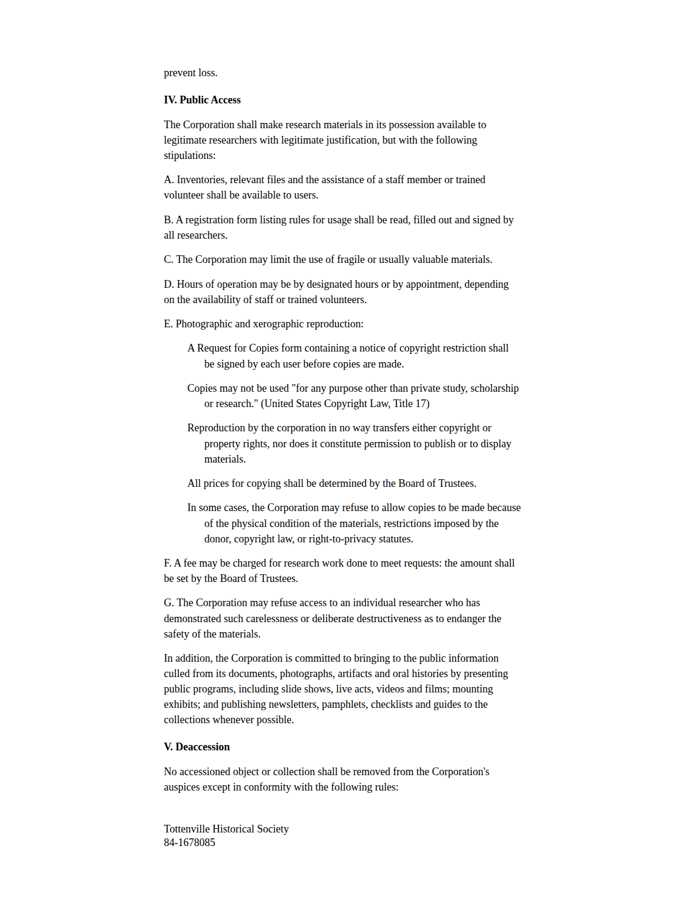prevent loss.
IV. Public Access
The Corporation shall make research materials in its possession available to legitimate researchers with legitimate justification, but with the following stipulations:
A. Inventories, relevant files and the assistance of a staff member or trained volunteer shall be available to users.
B. A registration form listing rules for usage shall be read, filled out and signed by all researchers.
C. The Corporation may limit the use of fragile or usually valuable materials.
D. Hours of operation may be by designated hours or by appointment, depending on the availability of staff or trained volunteers.
E. Photographic and xerographic reproduction:
A Request for Copies form containing a notice of copyright restriction shall be signed by each user before copies are made.
Copies may not be used "for any purpose other than private study, scholarship or research." (United States Copyright Law, Title 17)
Reproduction by the corporation in no way transfers either copyright or property rights, nor does it constitute permission to publish or to display materials.
All prices for copying shall be determined by the Board of Trustees.
In some cases, the Corporation may refuse to allow copies to be made because of the physical condition of the materials, restrictions imposed by the donor, copyright law, or right-to-privacy statutes.
F. A fee may be charged for research work done to meet requests: the amount shall be set by the Board of Trustees.
G. The Corporation may refuse access to an individual researcher who has demonstrated such carelessness or deliberate destructiveness as to endanger the safety of the materials.
In addition, the Corporation is committed to bringing to the public information culled from its documents, photographs, artifacts and oral histories by presenting public programs, including slide shows, live acts, videos and films; mounting exhibits; and publishing newsletters, pamphlets, checklists and guides to the collections whenever possible.
V. Deaccession
No accessioned object or collection shall be removed from the Corporation's auspices except in conformity with the following rules:
Tottenville Historical Society
84-1678085